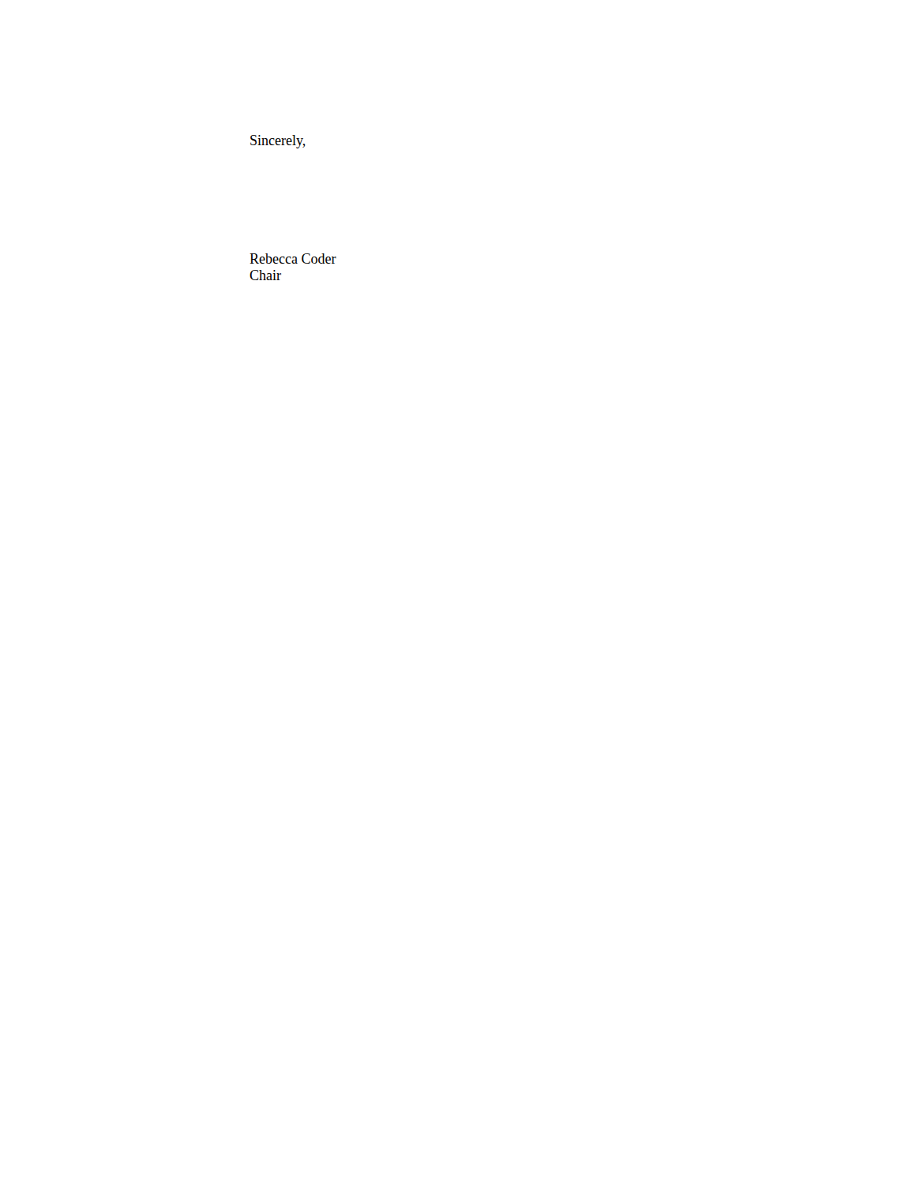Sincerely,
Rebecca Coder
Chair